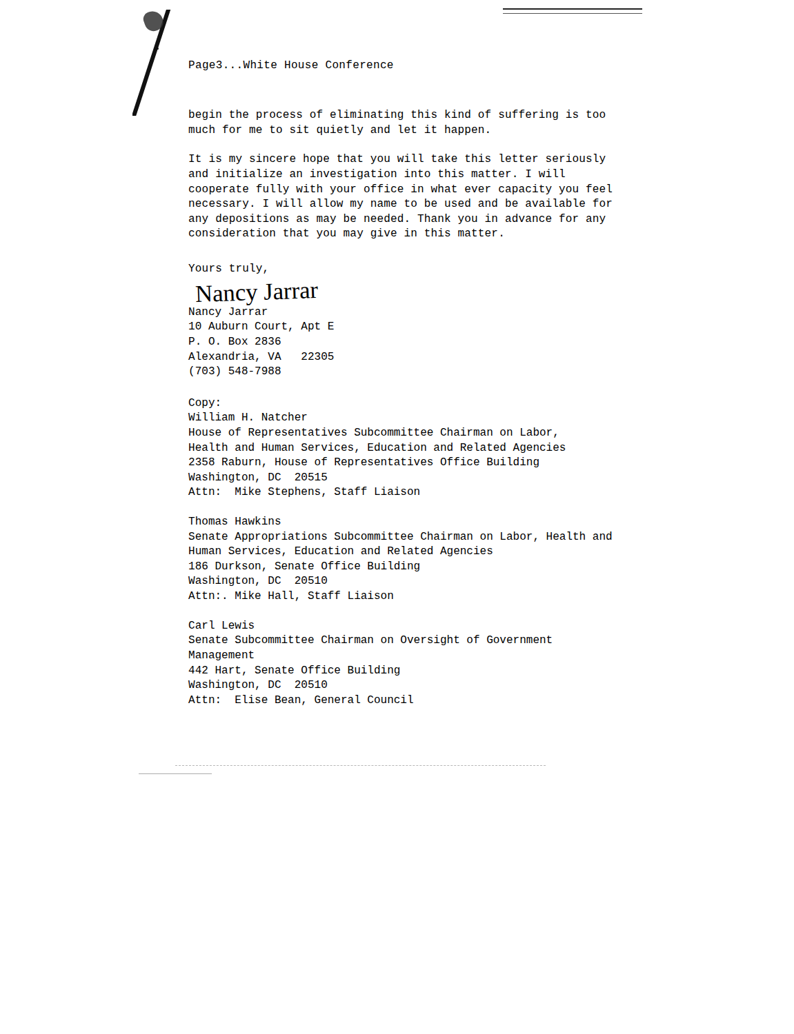Page3...White House Conference
begin the process of eliminating this kind of suffering is too much for me to sit quietly and let it happen.
It is my sincere hope that you will take this letter seriously and initialize an investigation into this matter. I will cooperate fully with your office in what ever capacity you feel necessary. I will allow my name to be used and be available for any depositions as may be needed. Thank you in advance for any consideration that you may give in this matter.
Yours truly,
Nancy Jarrar
Nancy Jarrar
10 Auburn Court, Apt E
P. O. Box 2836
Alexandria, VA 22305
(703) 548-7988
Copy:
William H. Natcher
House of Representatives Subcommittee Chairman on Labor,
Health and Human Services, Education and Related Agencies
2358 Raburn, House of Representatives Office Building
Washington, DC 20515
Attn: Mike Stephens, Staff Liaison
Thomas Hawkins
Senate Appropriations Subcommittee Chairman on Labor, Health and
Human Services, Education and Related Agencies
186 Durkson, Senate Office Building
Washington, DC 20510
Attn:. Mike Hall, Staff Liaison
Carl Lewis
Senate Subcommittee Chairman on Oversight of Government Management
442 Hart, Senate Office Building
Washington, DC 20510
Attn: Elise Bean, General Council